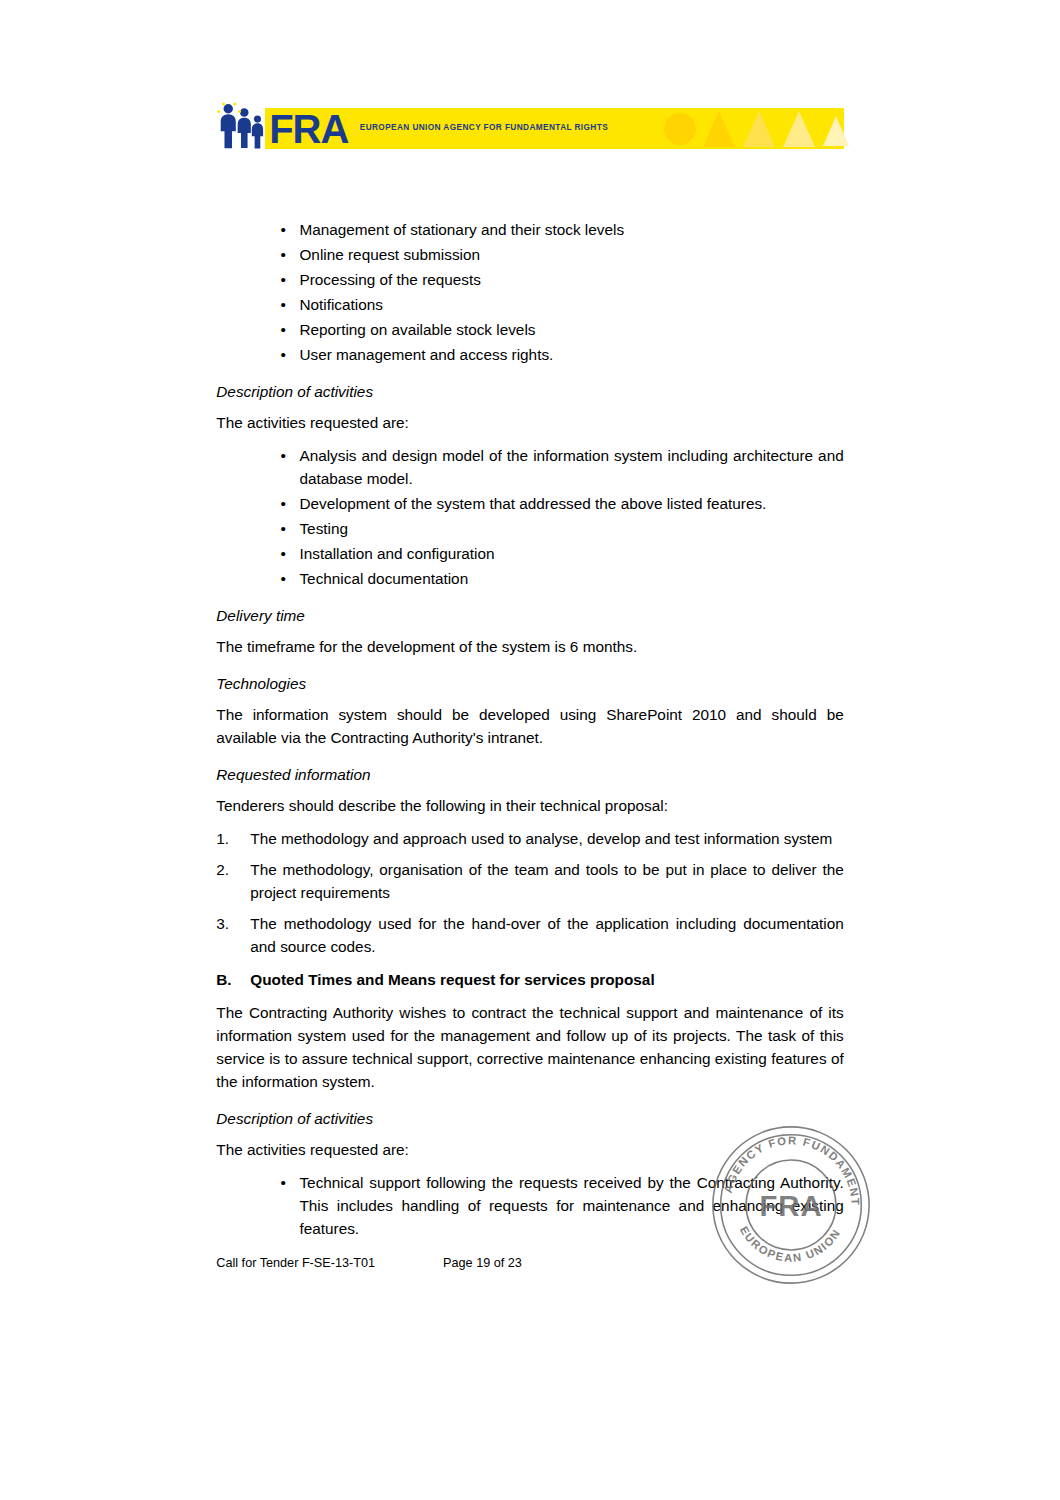FRA EUROPEAN UNION AGENCY FOR FUNDAMENTAL RIGHTS
Management of stationary and their stock levels
Online request submission
Processing of the requests
Notifications
Reporting on available stock levels
User management and access rights.
Description of activities
The activities requested are:
Analysis and design model of the information system including architecture and database model.
Development of the system that addressed the above listed features.
Testing
Installation and configuration
Technical documentation
Delivery time
The timeframe for the development of the system is 6 months.
Technologies
The information system should be developed using SharePoint 2010 and should be available via the Contracting Authority's intranet.
Requested information
Tenderers should describe the following in their technical proposal:
The methodology and approach used to analyse, develop and test information system
The methodology, organisation of the team and tools to be put in place to deliver the project requirements
The methodology used for the hand-over of the application including documentation and source codes.
B. Quoted Times and Means request for services proposal
The Contracting Authority wishes to contract the technical support and maintenance of its information system used for the management and follow up of its projects. The task of this service is to assure technical support, corrective maintenance enhancing existing features of the information system.
Description of activities
The activities requested are:
Technical support following the requests received by the Contracting Authority. This includes handling of requests for maintenance and enhancing existing features.
Call for Tender F-SE-13-T01
Page 19 of 23
AGENCY FOR FUNDAMENTAL RIGHTS EUROPEAN UNION FRA